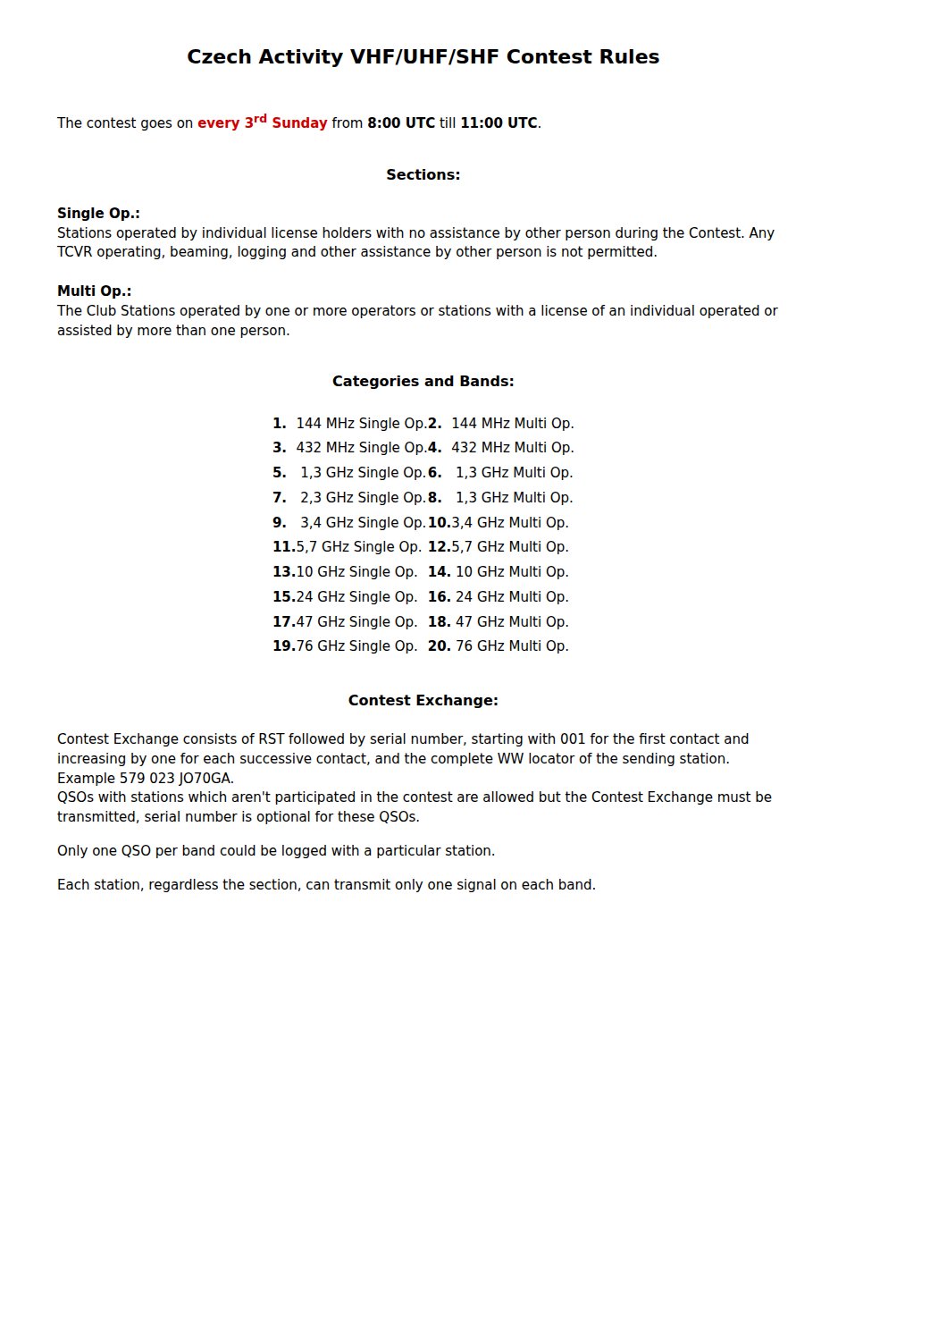Czech Activity VHF/UHF/SHF Contest Rules
The contest goes on every 3rd Sunday from 8:00 UTC till 11:00 UTC.
Sections:
Single Op.:
Stations operated by individual license holders with no assistance by other person during the Contest. Any TCVR operating, beaming, logging and other assistance by other person is not permitted.
Multi Op.:
The Club Stations operated by one or more operators or stations with a license of an individual operated or assisted by more than one person.
Categories and Bands:
| 1. | 144 MHz Single Op. | 2. | 144 MHz Multi Op. |
| 3. | 432 MHz Single Op. | 4. | 432 MHz Multi Op. |
| 5. | 1,3 GHz Single Op. | 6. | 1,3 GHz Multi Op. |
| 7. | 2,3 GHz Single Op. | 8. | 1,3 GHz Multi Op. |
| 9. | 3,4 GHz Single Op. | 10. | 3,4 GHz Multi Op. |
| 11. | 5,7 GHz Single Op. | 12. | 5,7 GHz Multi Op. |
| 13. | 10 GHz Single Op. | 14. | 10 GHz Multi Op. |
| 15. | 24 GHz Single Op. | 16. | 24 GHz Multi Op. |
| 17. | 47 GHz Single Op. | 18. | 47 GHz Multi Op. |
| 19. | 76 GHz Single Op. | 20. | 76 GHz Multi Op. |
Contest Exchange:
Contest Exchange consists of RST followed by serial number, starting with 001 for the first contact and increasing by one for each successive contact, and the complete WW locator of the sending station. Example 579 023 JO70GA.
QSOs with stations which aren't participated in the contest are allowed but the Contest Exchange must be transmitted, serial number is optional for these QSOs.
Only one QSO per band could be logged with a particular station.
Each station, regardless the section, can transmit only one signal on each band.